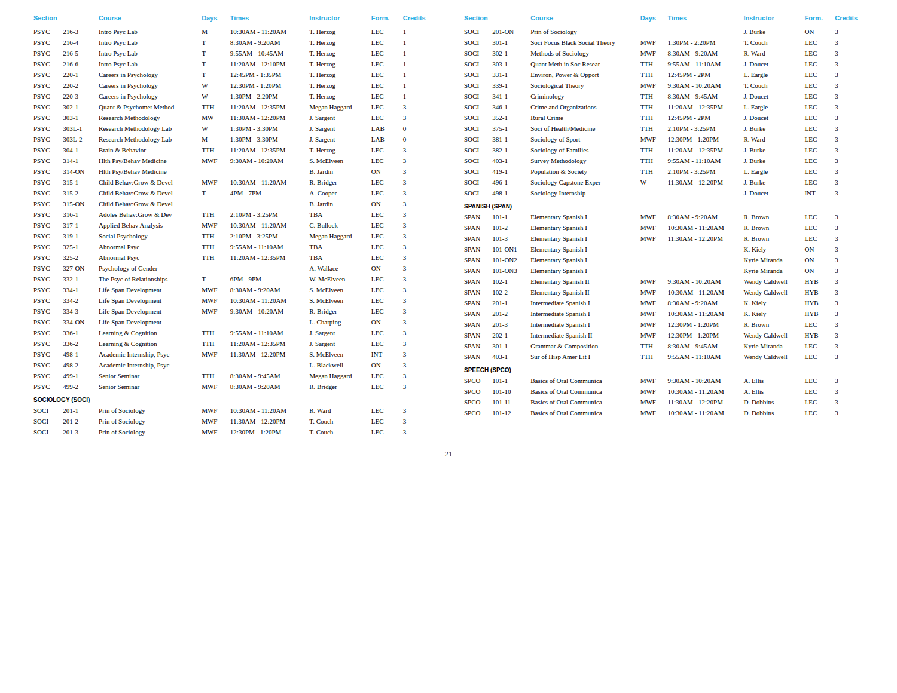| Section | Course | Days | Times | Instructor | Form. | Credits |
| --- | --- | --- | --- | --- | --- | --- |
| PSYC | 216-3 | Intro Psyc Lab | M | 10:30AM - 11:20AM | T. Herzog | LEC | 1 |
| PSYC | 216-4 | Intro Psyc Lab | T | 8:30AM - 9:20AM | T. Herzog | LEC | 1 |
| PSYC | 216-5 | Intro Psyc Lab | T | 9:55AM - 10:45AM | T. Herzog | LEC | 1 |
| PSYC | 216-6 | Intro Psyc Lab | T | 11:20AM - 12:10PM | T. Herzog | LEC | 1 |
| PSYC | 220-1 | Careers in Psychology | T | 12:45PM - 1:35PM | T. Herzog | LEC | 1 |
| PSYC | 220-2 | Careers in Psychology | W | 12:30PM - 1:20PM | T. Herzog | LEC | 1 |
| PSYC | 220-3 | Careers in Psychology | W | 1:30PM - 2:20PM | T. Herzog | LEC | 1 |
| PSYC | 302-1 | Quant & Psychomet Method | TTH | 11:20AM - 12:35PM | Megan Haggard | LEC | 3 |
| PSYC | 303-1 | Research Methodology | MW | 11:30AM - 12:20PM | J. Sargent | LEC | 3 |
| PSYC | 303L-1 | Research Methodology Lab | W | 1:30PM - 3:30PM | J. Sargent | LAB | 0 |
| PSYC | 303L-2 | Research Methodology Lab | M | 1:30PM - 3:30PM | J. Sargent | LAB | 0 |
| PSYC | 304-1 | Brain & Behavior | TTH | 11:20AM - 12:35PM | T. Herzog | LEC | 3 |
| PSYC | 314-1 | Hlth Psy/Behav Medicine | MWF | 9:30AM - 10:20AM | S. McElveen | LEC | 3 |
| PSYC | 314-ON | Hlth Psy/Behav Medicine | | | B. Jardin | ON | 3 |
| PSYC | 315-1 | Child Behav:Grow & Devel | MWF | 10:30AM - 11:20AM | R. Bridger | LEC | 3 |
| PSYC | 315-2 | Child Behav:Grow & Devel | T | 4PM - 7PM | A. Cooper | LEC | 3 |
| PSYC | 315-ON | Child Behav:Grow & Devel | | | B. Jardin | ON | 3 |
| PSYC | 316-1 | Adoles Behav:Grow & Dev | TTH | 2:10PM - 3:25PM | TBA | LEC | 3 |
| PSYC | 317-1 | Applied Behav Analysis | MWF | 10:30AM - 11:20AM | C. Bullock | LEC | 3 |
| PSYC | 319-1 | Social Psychology | TTH | 2:10PM - 3:25PM | Megan Haggard | LEC | 3 |
| PSYC | 325-1 | Abnormal Psyc | TTH | 9:55AM - 11:10AM | TBA | LEC | 3 |
| PSYC | 325-2 | Abnormal Psyc | TTH | 11:20AM - 12:35PM | TBA | LEC | 3 |
| PSYC | 327-ON | Psychology of Gender | | | A. Wallace | ON | 3 |
| PSYC | 332-1 | The Psyc of Relationships | T | 6PM - 9PM | W. McElveen | LEC | 3 |
| PSYC | 334-1 | Life Span Development | MWF | 8:30AM - 9:20AM | S. McElveen | LEC | 3 |
| PSYC | 334-2 | Life Span Development | MWF | 10:30AM - 11:20AM | S. McElveen | LEC | 3 |
| PSYC | 334-3 | Life Span Development | MWF | 9:30AM - 10:20AM | R. Bridger | LEC | 3 |
| PSYC | 334-ON | Life Span Development | | | L. Charping | ON | 3 |
| PSYC | 336-1 | Learning & Cognition | TTH | 9:55AM - 11:10AM | J. Sargent | LEC | 3 |
| PSYC | 336-2 | Learning & Cognition | TTH | 11:20AM - 12:35PM | J. Sargent | LEC | 3 |
| PSYC | 498-1 | Academic Internship, Psyc | MWF | 11:30AM - 12:20PM | S. McElveen | INT | 3 |
| PSYC | 498-2 | Academic Internship, Psyc | | | L. Blackwell | ON | 3 |
| PSYC | 499-1 | Senior Seminar | TTH | 8:30AM - 9:45AM | Megan Haggard | LEC | 3 |
| PSYC | 499-2 | Senior Seminar | MWF | 8:30AM - 9:20AM | R. Bridger | LEC | 3 |
| SOCIOLOGY (SOCI) |
| SOCI | 201-1 | Prin of Sociology | MWF | 10:30AM - 11:20AM | R. Ward | LEC | 3 |
| SOCI | 201-2 | Prin of Sociology | MWF | 11:30AM - 12:20PM | T. Couch | LEC | 3 |
| SOCI | 201-3 | Prin of Sociology | MWF | 12:30PM - 1:20PM | T. Couch | LEC | 3 |
| Section | Course | Days | Times | Instructor | Form. | Credits |
| --- | --- | --- | --- | --- | --- | --- |
| SOCI | 201-ON | Prin of Sociology | | | J. Burke | ON | 3 |
| SOCI | 301-1 | Soci Focus Black Social Theory | MWF | 1:30PM - 2:20PM | T. Couch | LEC | 3 |
| SOCI | 302-1 | Methods of Sociology | MWF | 8:30AM - 9:20AM | R. Ward | LEC | 3 |
| SOCI | 303-1 | Quant Meth in Soc Resear | TTH | 9:55AM - 11:10AM | J. Doucet | LEC | 3 |
| SOCI | 331-1 | Environ, Power & Opport | TTH | 12:45PM - 2PM | L. Eargle | LEC | 3 |
| SOCI | 339-1 | Sociological Theory | MWF | 9:30AM - 10:20AM | T. Couch | LEC | 3 |
| SOCI | 341-1 | Criminology | TTH | 8:30AM - 9:45AM | J. Doucet | LEC | 3 |
| SOCI | 346-1 | Crime and Organizations | TTH | 11:20AM - 12:35PM | L. Eargle | LEC | 3 |
| SOCI | 352-1 | Rural Crime | TTH | 12:45PM - 2PM | J. Doucet | LEC | 3 |
| SOCI | 375-1 | Soci of Health/Medicine | TTH | 2:10PM - 3:25PM | J. Burke | LEC | 3 |
| SOCI | 381-1 | Sociology of Sport | MWF | 12:30PM - 1:20PM | R. Ward | LEC | 3 |
| SOCI | 382-1 | Sociology of Families | TTH | 11:20AM - 12:35PM | J. Burke | LEC | 3 |
| SOCI | 403-1 | Survey Methodology | TTH | 9:55AM - 11:10AM | J. Burke | LEC | 3 |
| SOCI | 419-1 | Population & Society | TTH | 2:10PM - 3:25PM | L. Eargle | LEC | 3 |
| SOCI | 496-1 | Sociology Capstone Exper | W | 11:30AM - 12:20PM | J. Burke | LEC | 3 |
| SOCI | 498-1 | Sociology Internship | | | J. Doucet | INT | 3 |
| SPANISH (SPAN) |
| SPAN | 101-1 | Elementary Spanish I | MWF | 8:30AM - 9:20AM | R. Brown | LEC | 3 |
| SPAN | 101-2 | Elementary Spanish I | MWF | 10:30AM - 11:20AM | R. Brown | LEC | 3 |
| SPAN | 101-3 | Elementary Spanish I | MWF | 11:30AM - 12:20PM | R. Brown | LEC | 3 |
| SPAN | 101-ON1 | Elementary Spanish I | | | K. Kiely | ON | 3 |
| SPAN | 101-ON2 | Elementary Spanish I | | | Kyrie Miranda | ON | 3 |
| SPAN | 101-ON3 | Elementary Spanish I | | | Kyrie Miranda | ON | 3 |
| SPAN | 102-1 | Elementary Spanish II | MWF | 9:30AM - 10:20AM | Wendy Caldwell | HYB | 3 |
| SPAN | 102-2 | Elementary Spanish II | MWF | 10:30AM - 11:20AM | Wendy Caldwell | HYB | 3 |
| SPAN | 201-1 | Intermediate Spanish I | MWF | 8:30AM - 9:20AM | K. Kiely | HYB | 3 |
| SPAN | 201-2 | Intermediate Spanish I | MWF | 10:30AM - 11:20AM | K. Kiely | HYB | 3 |
| SPAN | 201-3 | Intermediate Spanish I | MWF | 12:30PM - 1:20PM | R. Brown | LEC | 3 |
| SPAN | 202-1 | Intermediate Spanish II | MWF | 12:30PM - 1:20PM | Wendy Caldwell | HYB | 3 |
| SPAN | 301-1 | Grammar & Composition | TTH | 8:30AM - 9:45AM | Kyrie Miranda | LEC | 3 |
| SPAN | 403-1 | Sur of Hisp Amer Lit I | TTH | 9:55AM - 11:10AM | Wendy Caldwell | LEC | 3 |
| SPEECH (SPCO) |
| SPCO | 101-1 | Basics of Oral Communica | MWF | 9:30AM - 10:20AM | A. Ellis | LEC | 3 |
| SPCO | 101-10 | Basics of Oral Communica | MWF | 10:30AM - 11:20AM | A. Ellis | LEC | 3 |
| SPCO | 101-11 | Basics of Oral Communica | MWF | 11:30AM - 12:20PM | D. Dobbins | LEC | 3 |
| SPCO | 101-12 | Basics of Oral Communica | MWF | 10:30AM - 11:20AM | D. Dobbins | LEC | 3 |
21